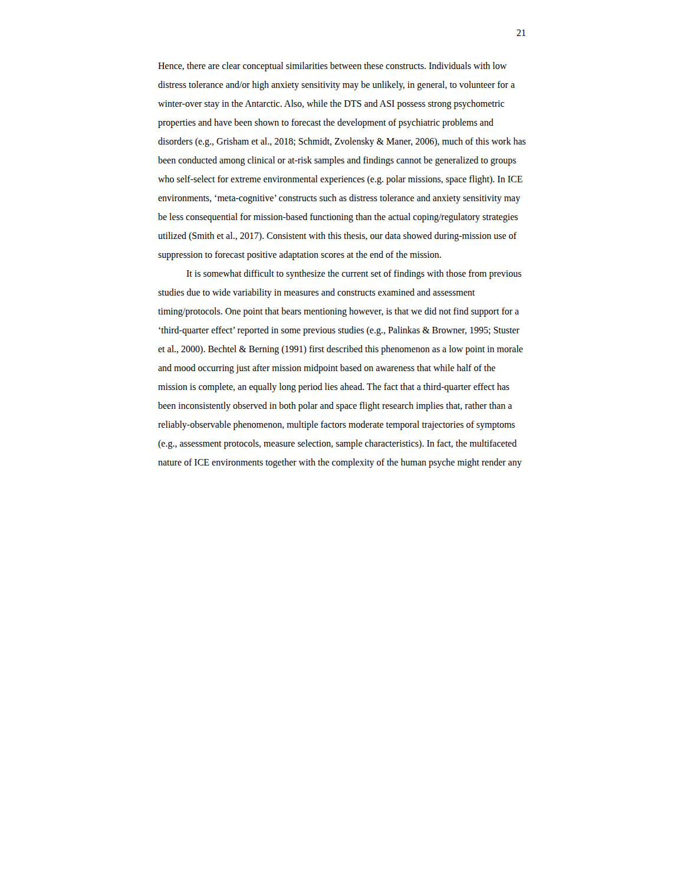21
Hence, there are clear conceptual similarities between these constructs. Individuals with low distress tolerance and/or high anxiety sensitivity may be unlikely, in general, to volunteer for a winter-over stay in the Antarctic. Also, while the DTS and ASI possess strong psychometric properties and have been shown to forecast the development of psychiatric problems and disorders (e.g., Grisham et al., 2018; Schmidt, Zvolensky & Maner, 2006), much of this work has been conducted among clinical or at-risk samples and findings cannot be generalized to groups who self-select for extreme environmental experiences (e.g. polar missions, space flight). In ICE environments, ‘meta-cognitive’ constructs such as distress tolerance and anxiety sensitivity may be less consequential for mission-based functioning than the actual coping/regulatory strategies utilized (Smith et al., 2017). Consistent with this thesis, our data showed during-mission use of suppression to forecast positive adaptation scores at the end of the mission.
It is somewhat difficult to synthesize the current set of findings with those from previous studies due to wide variability in measures and constructs examined and assessment timing/protocols. One point that bears mentioning however, is that we did not find support for a ‘third-quarter effect’ reported in some previous studies (e.g., Palinkas & Browner, 1995; Stuster et al., 2000). Bechtel & Berning (1991) first described this phenomenon as a low point in morale and mood occurring just after mission midpoint based on awareness that while half of the mission is complete, an equally long period lies ahead. The fact that a third-quarter effect has been inconsistently observed in both polar and space flight research implies that, rather than a reliably-observable phenomenon, multiple factors moderate temporal trajectories of symptoms (e.g., assessment protocols, measure selection, sample characteristics). In fact, the multifaceted nature of ICE environments together with the complexity of the human psyche might render any